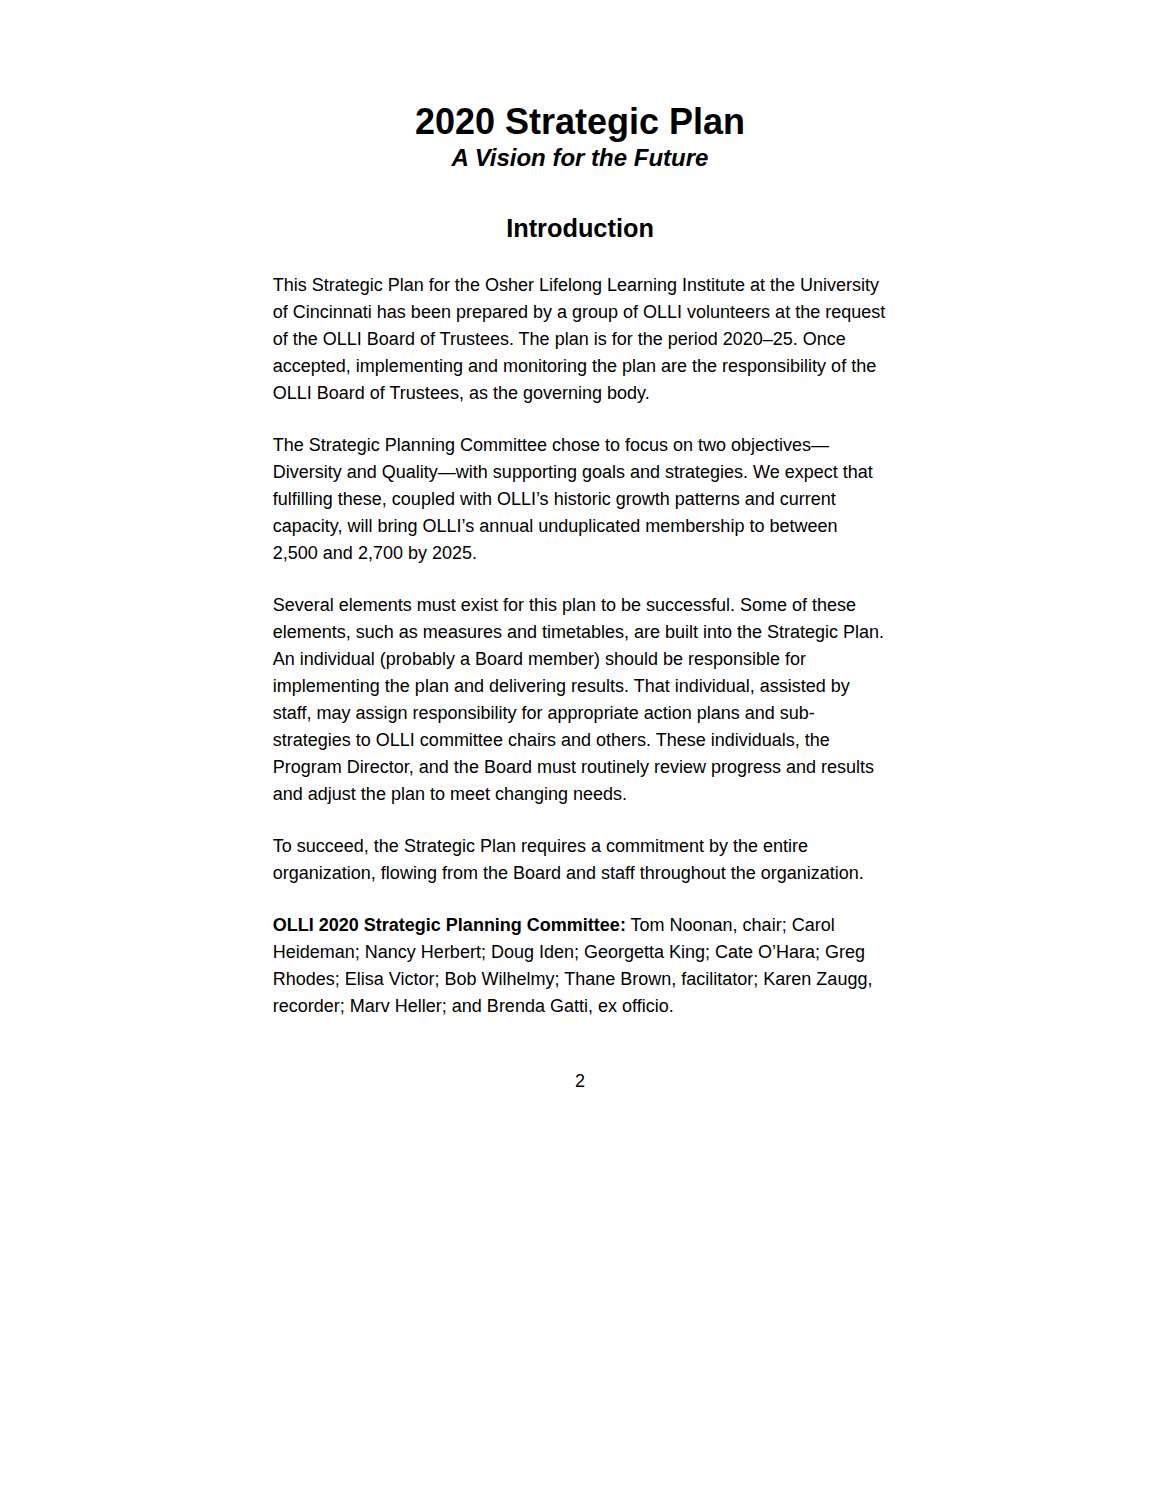2020 Strategic Plan
A Vision for the Future
Introduction
This Strategic Plan for the Osher Lifelong Learning Institute at the University of Cincinnati has been prepared by a group of OLLI volunteers at the request of the OLLI Board of Trustees. The plan is for the period 2020–25. Once accepted, implementing and monitoring the plan are the responsibility of the OLLI Board of Trustees, as the governing body.
The Strategic Planning Committee chose to focus on two objectives—Diversity and Quality—with supporting goals and strategies. We expect that fulfilling these, coupled with OLLI’s historic growth patterns and current capacity, will bring OLLI’s annual unduplicated membership to between 2,500 and 2,700 by 2025.
Several elements must exist for this plan to be successful. Some of these elements, such as measures and timetables, are built into the Strategic Plan. An individual (probably a Board member) should be responsible for implementing the plan and delivering results. That individual, assisted by staff, may assign responsibility for appropriate action plans and sub-strategies to OLLI committee chairs and others. These individuals, the Program Director, and the Board must routinely review progress and results and adjust the plan to meet changing needs.
To succeed, the Strategic Plan requires a commitment by the entire organization, flowing from the Board and staff throughout the organization.
OLLI 2020 Strategic Planning Committee: Tom Noonan, chair; Carol Heideman; Nancy Herbert; Doug Iden; Georgetta King; Cate O’Hara; Greg Rhodes; Elisa Victor; Bob Wilhelmy; Thane Brown, facilitator; Karen Zaugg, recorder; Marv Heller; and Brenda Gatti, ex officio.
2